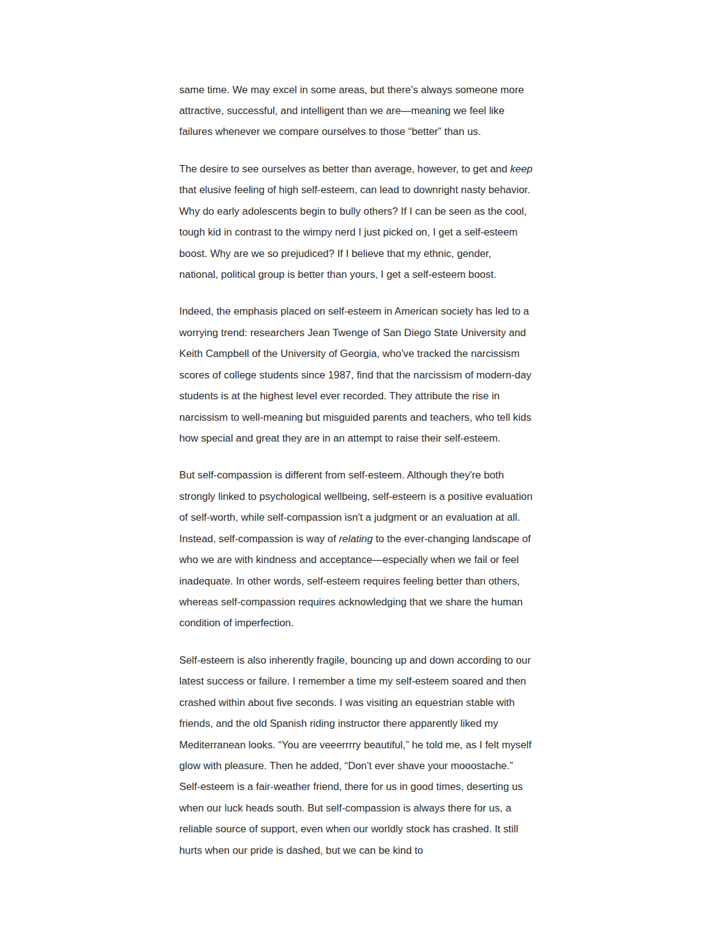same time. We may excel in some areas, but there's always someone more attractive, successful, and intelligent than we are—meaning we feel like failures whenever we compare ourselves to those “better” than us.
The desire to see ourselves as better than average, however, to get and keep that elusive feeling of high self-esteem, can lead to downright nasty behavior. Why do early adolescents begin to bully others? If I can be seen as the cool, tough kid in contrast to the wimpy nerd I just picked on, I get a self-esteem boost. Why are we so prejudiced? If I believe that my ethnic, gender, national, political group is better than yours, I get a self-esteem boost.
Indeed, the emphasis placed on self-esteem in American society has led to a worrying trend: researchers Jean Twenge of San Diego State University and Keith Campbell of the University of Georgia, who've tracked the narcissism scores of college students since 1987, find that the narcissism of modern-day students is at the highest level ever recorded. They attribute the rise in narcissism to well-meaning but misguided parents and teachers, who tell kids how special and great they are in an attempt to raise their self-esteem.
But self-compassion is different from self-esteem. Although they're both strongly linked to psychological wellbeing, self-esteem is a positive evaluation of self-worth, while self-compassion isn't a judgment or an evaluation at all. Instead, self-compassion is way of relating to the ever-changing landscape of who we are with kindness and acceptance—especially when we fail or feel inadequate. In other words, self-esteem requires feeling better than others, whereas self-compassion requires acknowledging that we share the human condition of imperfection.
Self-esteem is also inherently fragile, bouncing up and down according to our latest success or failure. I remember a time my self-esteem soared and then crashed within about five seconds. I was visiting an equestrian stable with friends, and the old Spanish riding instructor there apparently liked my Mediterranean looks. “You are veeerrrry beautiful,” he told me, as I felt myself glow with pleasure. Then he added, “Don't ever shave your mooostache.” Self-esteem is a fair-weather friend, there for us in good times, deserting us when our luck heads south. But self-compassion is always there for us, a reliable source of support, even when our worldly stock has crashed. It still hurts when our pride is dashed, but we can be kind to